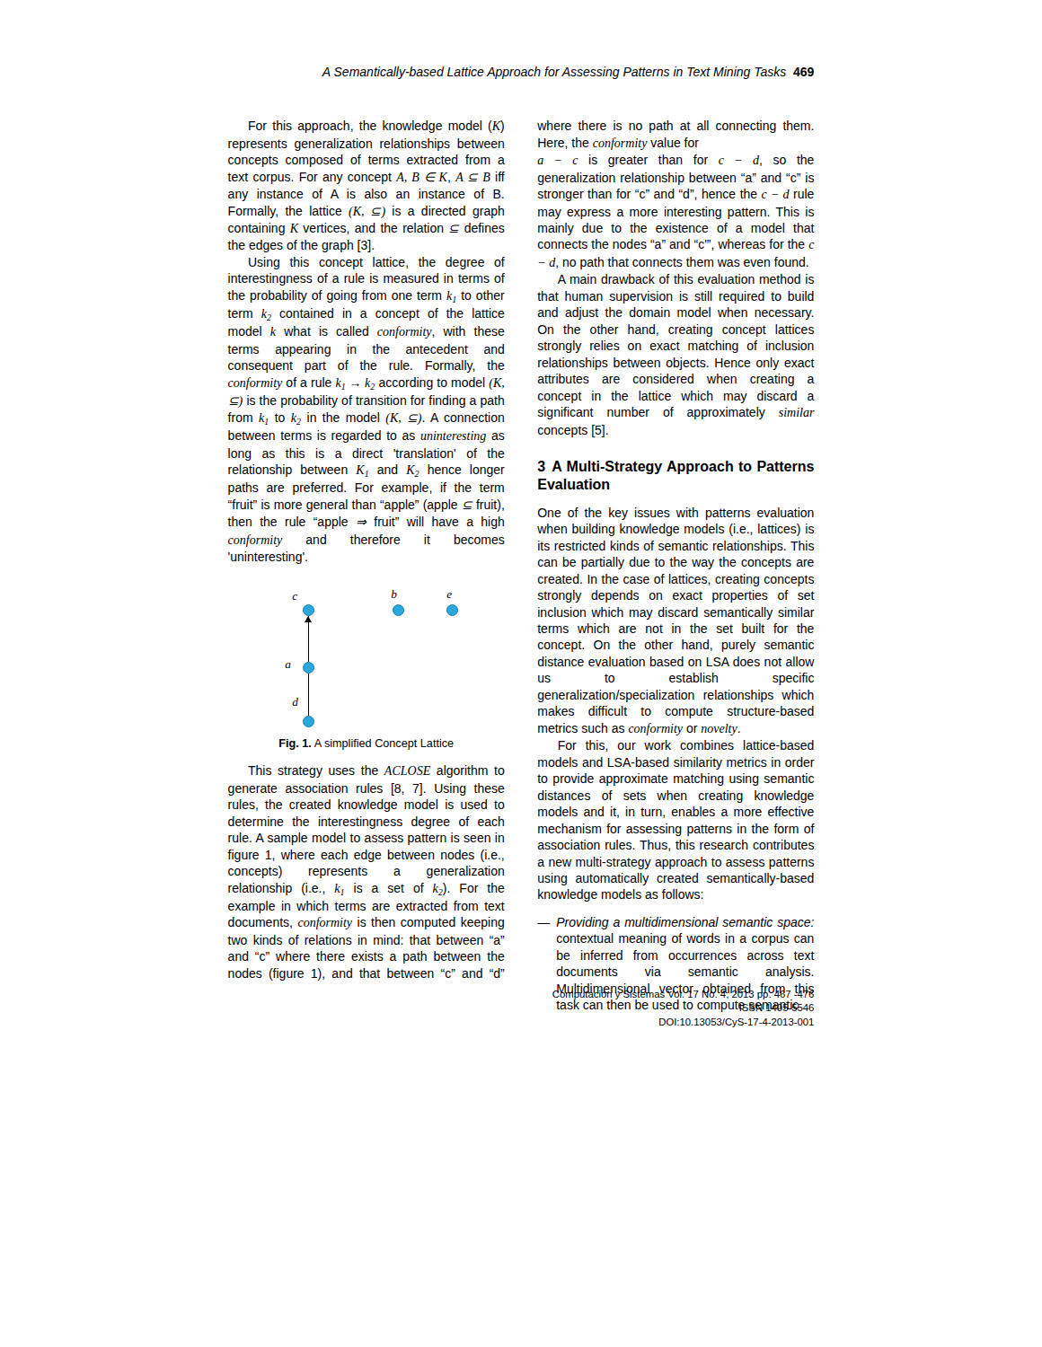A Semantically-based Lattice Approach for Assessing Patterns in Text Mining Tasks 469
For this approach, the knowledge model (K) represents generalization relationships between concepts composed of terms extracted from a text corpus. For any concept A, B ∈ K, A ⊆ B iff any instance of A is also an instance of B. Formally, the lattice (K, ⊆) is a directed graph containing K vertices, and the relation ⊆ defines the edges of the graph [3].
Using this concept lattice, the degree of interestingness of a rule is measured in terms of the probability of going from one term k1 to other term k2 contained in a concept of the lattice model k what is called conformity, with these terms appearing in the antecedent and consequent part of the rule. Formally, the conformity of a rule k1 → k2 according to model (K, ⊆) is the probability of transition for finding a path from k1 to k2 in the model (K, ⊆). A connection between terms is regarded to as uninteresting as long as this is a direct 'translation' of the relationship between K1 and K2 hence longer paths are preferred. For example, if the term “fruit” is more general than “apple” (apple ⊆ fruit), then the rule “apple ⇒ fruit” will have a high conformity and therefore it becomes 'uninteresting'.
c
a
d
b
e
Fig. 1. A simplified Concept Lattice
This strategy uses the ACLOSE algorithm to generate association rules [8, 7]. Using these rules, the created knowledge model is used to determine the interestingness degree of each rule. A sample model to assess pattern is seen in figure 1, where each edge between nodes (i.e., concepts) represents a generalization relationship (i.e., k1 is a set of k2). For the example in which terms are extracted from text documents, conformity is then computed keeping two kinds of relations in mind: that between “a” and “c” where there exists a path between the nodes (figure 1), and that between “c” and “d” where there is no path at all connecting them. Here, the conformity value for
a − c is greater than for c − d, so the generalization relationship between “a” and “c” is stronger than for “c” and “d”, hence the c − d rule may express a more interesting pattern. This is mainly due to the existence of a model that connects the nodes “a” and “c'”, whereas for the c − d, no path that connects them was even found.
A main drawback of this evaluation method is that human supervision is still required to build and adjust the domain model when necessary. On the other hand, creating concept lattices strongly relies on exact matching of inclusion relationships between objects. Hence only exact attributes are considered when creating a concept in the lattice which may discard a significant number of approximately similar concepts [5].
3 A Multi-Strategy Approach to Patterns Evaluation
One of the key issues with patterns evaluation when building knowledge models (i.e., lattices) is its restricted kinds of semantic relationships. This can be partially due to the way the concepts are created. In the case of lattices, creating concepts strongly depends on exact properties of set inclusion which may discard semantically similar terms which are not in the set built for the concept. On the other hand, purely semantic distance evaluation based on LSA does not allow us to establish specific generalization/specialization relationships which makes difficult to compute structure-based metrics such as conformity or novelty.
For this, our work combines lattice-based models and LSA-based similarity metrics in order to provide approximate matching using semantic distances of sets when creating knowledge models and it, in turn, enables a more effective mechanism for assessing patterns in the form of association rules. Thus, this research contributes a new multi-strategy approach to assess patterns using automatically created semantically-based knowledge models as follows:
— Providing a multidimensional semantic space: contextual meaning of words in a corpus can be inferred from occurrences across text documents via semantic analysis. Multidimensional vector obtained from this task can then be used to compute semantic
Computación y Sistemas Vol. 17 No. 4, 2013 pp. 467 -476
ISSN 1405-5546
DOI:10.13053/CyS-17-4-2013-001